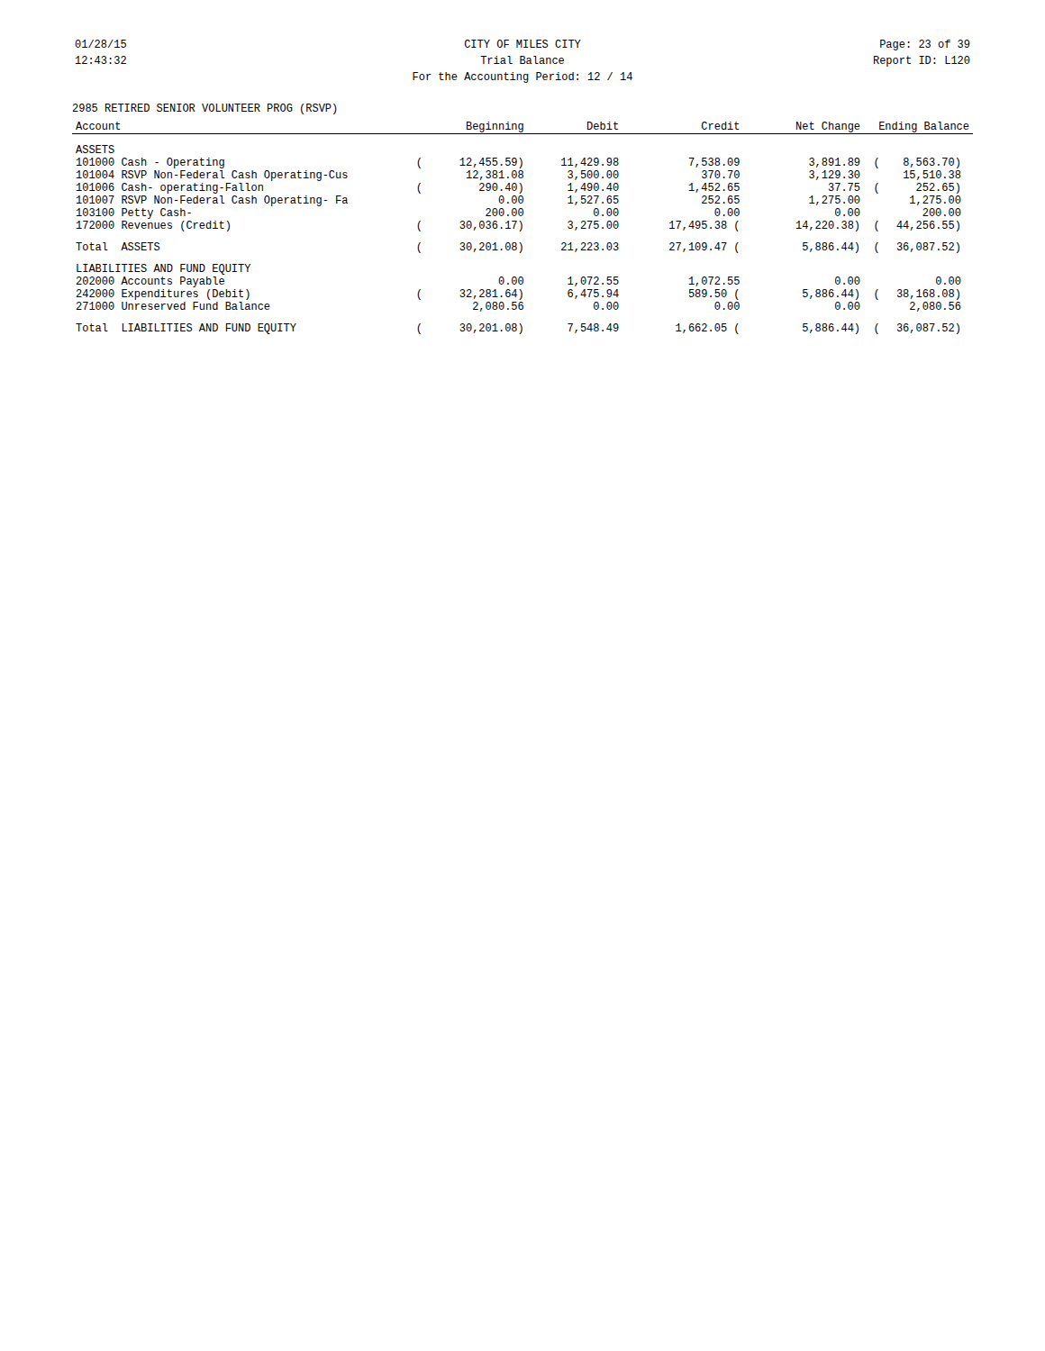| 01/28/15 | CITY OF MILES CITY | Page: 23 of 39 |
| 12:43:32 | Trial Balance | Report ID: L120 |
| | For the Accounting Period: 12 / 14 | |
2985 RETIRED SENIOR VOLUNTEER PROG (RSVP)
| Account | Beginning | Debit | Credit | Net Change | Ending Balance |
| --- | --- | --- | --- | --- | --- |
| ASSETS | |
| 101000 Cash - Operating | ( | 12,455.59) | 11,429.98 | | 7,538.09 | | 3,891.89 | ( | 8,563.70) | |
| 101004 RSVP Non-Federal Cash Operating-Cus | | 12,381.08 | 3,500.00 | | 370.70 | | 3,129.30 | | 15,510.38 | |
| 101006 Cash- operating-Fallon | ( | 290.40) | 1,490.40 | | 1,452.65 | | 37.75 | ( | 252.65) | |
| 101007 RSVP Non-Federal Cash Operating- Fa | | 0.00 | 1,527.65 | | 252.65 | | 1,275.00 | | 1,275.00 | |
| 103100 Petty Cash- | | 200.00 | 0.00 | | 0.00 | | 0.00 | | 200.00 | |
| 172000 Revenues (Credit) | ( | 30,036.17) | 3,275.00 | | 17,495.38 ( | | 14,220.38) | ( | 44,256.55) | |
| Total ASSETS | ( | 30,201.08) | 21,223.03 | | 27,109.47 ( | | 5,886.44) | ( | 36,087.52) | |
| LIABILITIES AND FUND EQUITY | |
| 202000 Accounts Payable | | 0.00 | 1,072.55 | | 1,072.55 | | 0.00 | | 0.00 | |
| 242000 Expenditures (Debit) | ( | 32,281.64) | 6,475.94 | | 589.50 ( | | 5,886.44) | ( | 38,168.08) | |
| 271000 Unreserved Fund Balance | | 2,080.56 | 0.00 | | 0.00 | | 0.00 | | 2,080.56 | |
| Total LIABILITIES AND FUND EQUITY | ( | 30,201.08) | 7,548.49 | | 1,662.05 ( | | 5,886.44) | ( | 36,087.52) | |